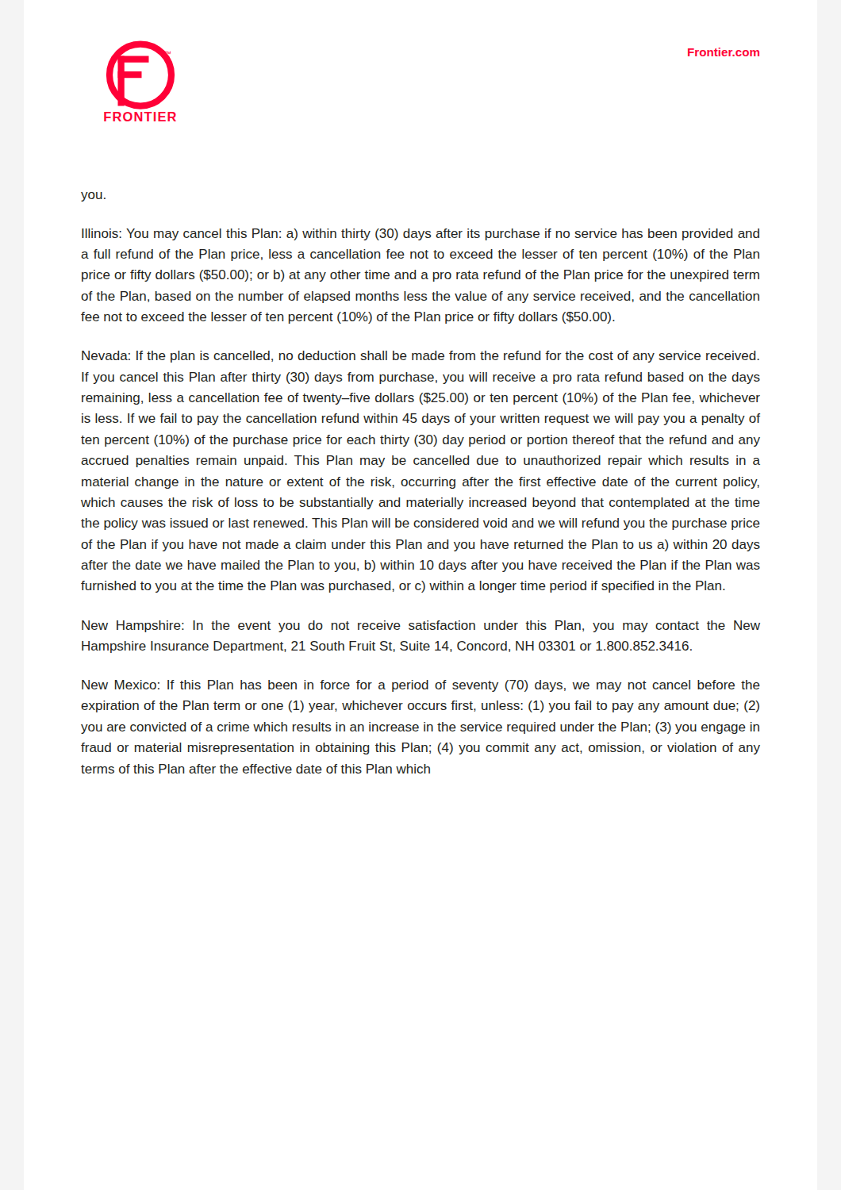Frontier FRONTIER ™
Frontier.com
you.
Illinois: You may cancel this Plan: a) within thirty (30) days after its purchase if no service has been provided and a full refund of the Plan price, less a cancellation fee not to exceed the lesser of ten percent (10%) of the Plan price or fifty dollars ($50.00); or b) at any other time and a pro rata refund of the Plan price for the unexpired term of the Plan, based on the number of elapsed months less the value of any service received, and the cancellation fee not to exceed the lesser of ten percent (10%) of the Plan price or fifty dollars ($50.00).
Nevada: If the plan is cancelled, no deduction shall be made from the refund for the cost of any service received. If you cancel this Plan after thirty (30) days from purchase, you will receive a pro rata refund based on the days remaining, less a cancellation fee of twenty–five dollars ($25.00) or ten percent (10%) of the Plan fee, whichever is less. If we fail to pay the cancellation refund within 45 days of your written request we will pay you a penalty of ten percent (10%) of the purchase price for each thirty (30) day period or portion thereof that the refund and any accrued penalties remain unpaid. This Plan may be cancelled due to unauthorized repair which results in a material change in the nature or extent of the risk, occurring after the first effective date of the current policy, which causes the risk of loss to be substantially and materially increased beyond that contemplated at the time the policy was issued or last renewed. This Plan will be considered void and we will refund you the purchase price of the Plan if you have not made a claim under this Plan and you have returned the Plan to us a) within 20 days after the date we have mailed the Plan to you, b) within 10 days after you have received the Plan if the Plan was furnished to you at the time the Plan was purchased, or c) within a longer time period if specified in the Plan.
New Hampshire: In the event you do not receive satisfaction under this Plan, you may contact the New Hampshire Insurance Department, 21 South Fruit St, Suite 14, Concord, NH 03301 or 1.800.852.3416.
New Mexico: If this Plan has been in force for a period of seventy (70) days, we may not cancel before the expiration of the Plan term or one (1) year, whichever occurs first, unless: (1) you fail to pay any amount due; (2) you are convicted of a crime which results in an increase in the service required under the Plan; (3) you engage in fraud or material misrepresentation in obtaining this Plan; (4) you commit any act, omission, or violation of any terms of this Plan after the effective date of this Plan which